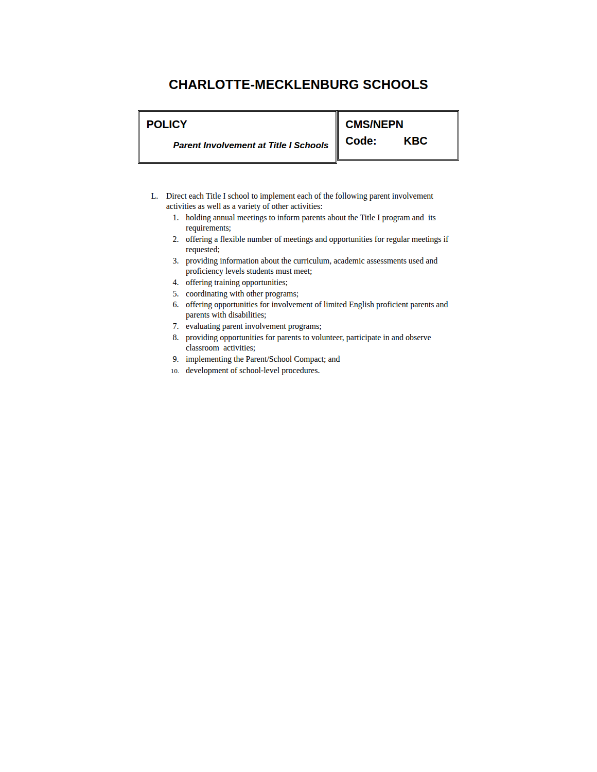CHARLOTTE-MECKLENBURG SCHOOLS
| POLICY Parent Involvement at Title I Schools | CMS/NEPN Code: KBC |
Direct each Title I school to implement each of the following parent involvement activities as well as a variety of other activities:
holding annual meetings to inform parents about the Title I program and its requirements;
offering a flexible number of meetings and opportunities for regular meetings if requested;
providing information about the curriculum, academic assessments used and proficiency levels students must meet;
offering training opportunities;
coordinating with other programs;
offering opportunities for involvement of limited English proficient parents and parents with disabilities;
evaluating parent involvement programs;
providing opportunities for parents to volunteer, participate in and observe classroom activities;
implementing the Parent/School Compact; and
development of school-level procedures.